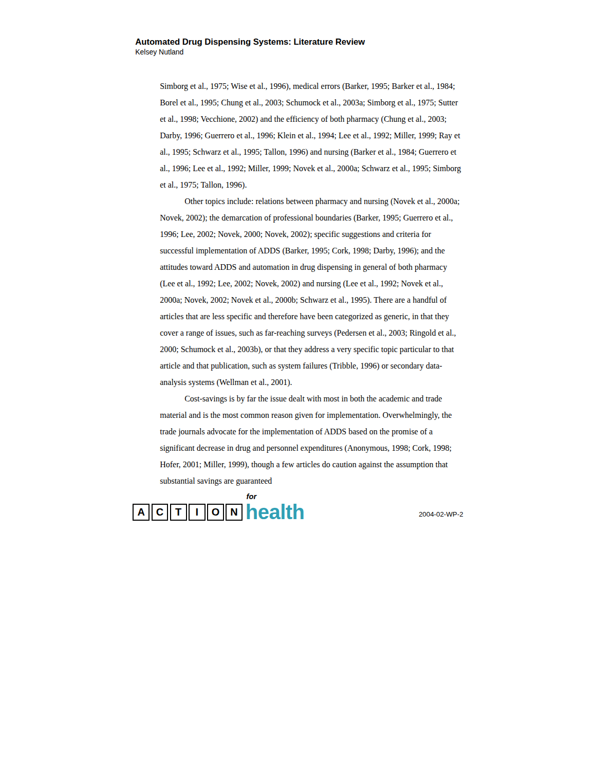Automated Drug Dispensing Systems: Literature Review
Kelsey Nutland
Simborg et al., 1975; Wise et al., 1996), medical errors (Barker, 1995; Barker et al., 1984; Borel et al., 1995; Chung et al., 2003; Schumock et al., 2003a; Simborg et al., 1975; Sutter et al., 1998; Vecchione, 2002) and the efficiency of both pharmacy (Chung et al., 2003; Darby, 1996; Guerrero et al., 1996; Klein et al., 1994; Lee et al., 1992; Miller, 1999; Ray et al., 1995; Schwarz et al., 1995; Tallon, 1996) and nursing (Barker et al., 1984; Guerrero et al., 1996; Lee et al., 1992; Miller, 1999; Novek et al., 2000a; Schwarz et al., 1995; Simborg et al., 1975; Tallon, 1996).
Other topics include: relations between pharmacy and nursing (Novek et al., 2000a; Novek, 2002); the demarcation of professional boundaries (Barker, 1995; Guerrero et al., 1996; Lee, 2002; Novek, 2000; Novek, 2002); specific suggestions and criteria for successful implementation of ADDS (Barker, 1995; Cork, 1998; Darby, 1996); and the attitudes toward ADDS and automation in drug dispensing in general of both pharmacy (Lee et al., 1992; Lee, 2002; Novek, 2002) and nursing (Lee et al., 1992; Novek et al., 2000a; Novek, 2002; Novek et al., 2000b; Schwarz et al., 1995). There are a handful of articles that are less specific and therefore have been categorized as generic, in that they cover a range of issues, such as far-reaching surveys (Pedersen et al., 2003; Ringold et al., 2000; Schumock et al., 2003b), or that they address a very specific topic particular to that article and that publication, such as system failures (Tribble, 1996) or secondary data-analysis systems (Wellman et al., 2001).
Cost-savings is by far the issue dealt with most in both the academic and trade material and is the most common reason given for implementation. Overwhelmingly, the trade journals advocate for the implementation of ADDS based on the promise of a significant decrease in drug and personnel expenditures (Anonymous, 1998; Cork, 1998; Hofer, 2001; Miller, 1999), though a few articles do caution against the assumption that substantial savings are guaranteed
ACTION
for health
2004-02-WP-2